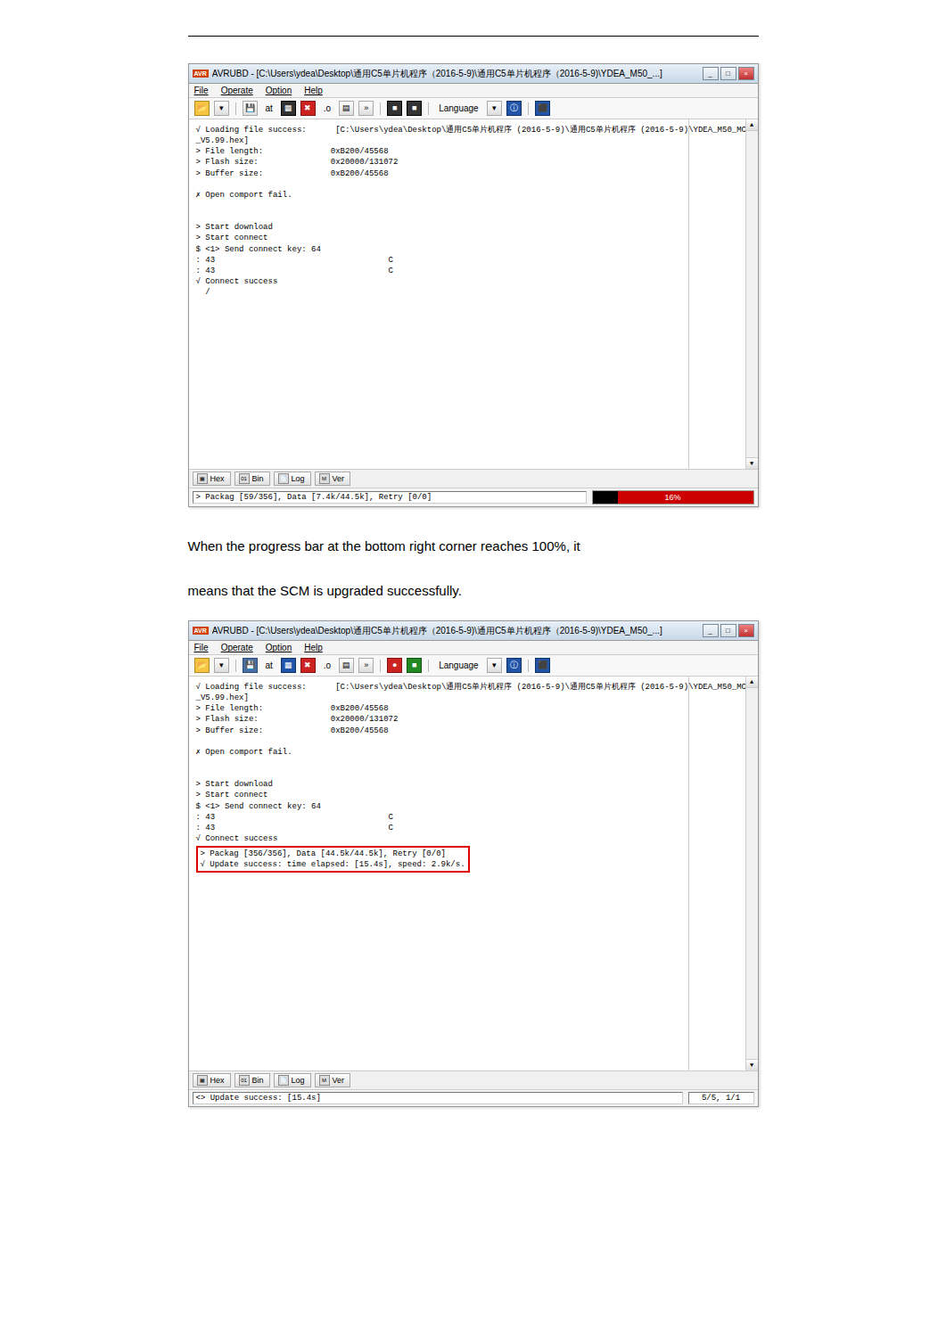AVR AVRUBD - [C:\Users\ydea\Desktop\通用C5单片机程序（2016-5-9)\通用C5单片机程序（2016-5-9)\YDEA_M50_...] _□×
File Operate Option Help
📂 ▾ 💾 at ▦ ✖ .o ▤ » ■ ■ Language ▾ ⓘ ⬛
▲
▼
√ Loading file success:      [C:\Users\ydea\Desktop\通用C5单片机程序 (2016-5-9)\通用C5单片机程序 (2016-5-9)\YDEA_M50_MCU
_V5.99.hex]
> File length:              0xB200/45568
> Flash size:               0x20000/131072
> Buffer size:              0xB200/45568

✗ Open comport fail.


> Start download
> Start connect
$ <1> Send connect key: 64
: 43                                    C
: 43                                    C
√ Connect success
  /
▦Hex
01 Bin
📄Log
MVer
> Packag [59/356], Data [7.4k/44.5k], Retry [0/0]
16%
When the progress bar at the bottom right corner reaches 100%, it
means that the SCM is upgraded successfully.
AVR AVRUBD - [C:\Users\ydea\Desktop\通用C5单片机程序（2016-5-9)\通用C5单片机程序（2016-5-9)\YDEA_M50_...] _□×
File Operate Option Help
📂 ▾ 💾 at ▦ ✖ .o ▤ » ● ■ Language ▾ ⓘ ⬛
▲
▼
√ Loading file success:      [C:\Users\ydea\Desktop\通用C5单片机程序 (2016-5-9)\通用C5单片机程序 (2016-5-9)\YDEA_M50_MCU
_V5.99.hex]
> File length:              0xB200/45568
> Flash size:               0x20000/131072
> Buffer size:              0xB200/45568

✗ Open comport fail.


> Start download
> Start connect
$ <1> Send connect key: 64
: 43                                    C
: 43                                    C
√ Connect success
> Packag [356/356], Data [44.5k/44.5k], Retry [0/0]
√ Update success: time elapsed: [15.4s], speed: 2.9k/s.
▦Hex
01 Bin
📄Log
MVer
<> Update success: [15.4s]
5/5, 1/1